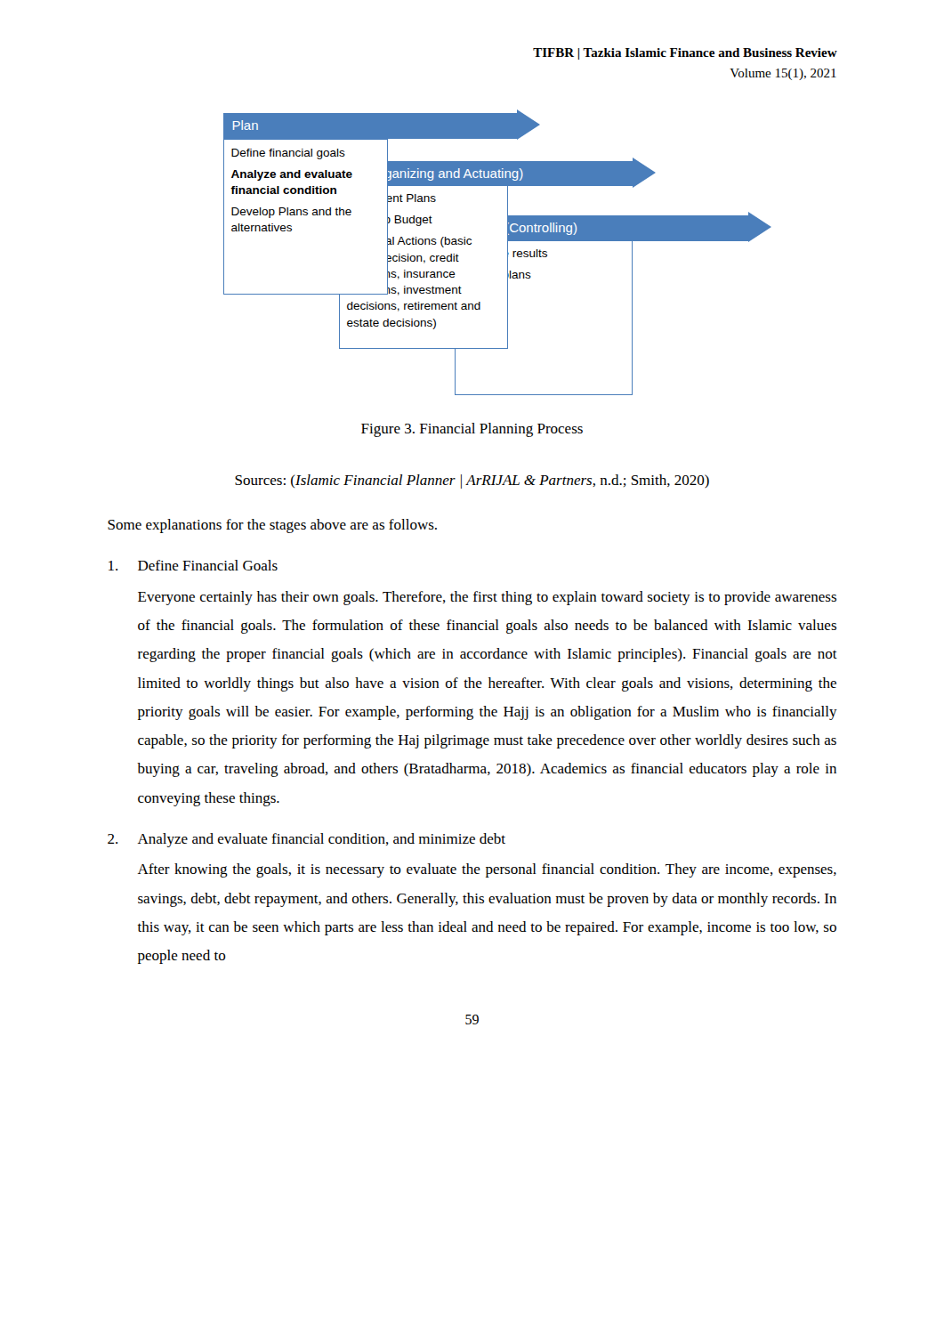TIFBR | Tazkia Islamic Finance and Business Review
Volume 15(1), 2021
Plan
Define financial goals
Analyze and evaluate financial condition
Develop Plans and the alternatives
Do (organizing and Actuating)
Implement Plans
Develop Budget
Financial Actions (basic asset decision, credit decisions, insurance decisions, investment decisions, retirement and estate decisions)
Check (Controlling)
Evaluate results
Revise plans
Figure 3. Financial Planning Process
Sources: (Islamic Financial Planner | ArRIJAL & Partners, n.d.; Smith, 2020)
Some explanations for the stages above are as follows.
Define Financial Goals
Everyone certainly has their own goals. Therefore, the first thing to explain toward society is to provide awareness of the financial goals. The formulation of these financial goals also needs to be balanced with Islamic values regarding the proper financial goals (which are in accordance with Islamic principles). Financial goals are not limited to worldly things but also have a vision of the hereafter. With clear goals and visions, determining the priority goals will be easier. For example, performing the Hajj is an obligation for a Muslim who is financially capable, so the priority for performing the Haj pilgrimage must take precedence over other worldly desires such as buying a car, traveling abroad, and others (Bratadharma, 2018). Academics as financial educators play a role in conveying these things.
Analyze and evaluate financial condition, and minimize debt
After knowing the goals, it is necessary to evaluate the personal financial condition. They are income, expenses, savings, debt, debt repayment, and others. Generally, this evaluation must be proven by data or monthly records. In this way, it can be seen which parts are less than ideal and need to be repaired. For example, income is too low, so people need to
59